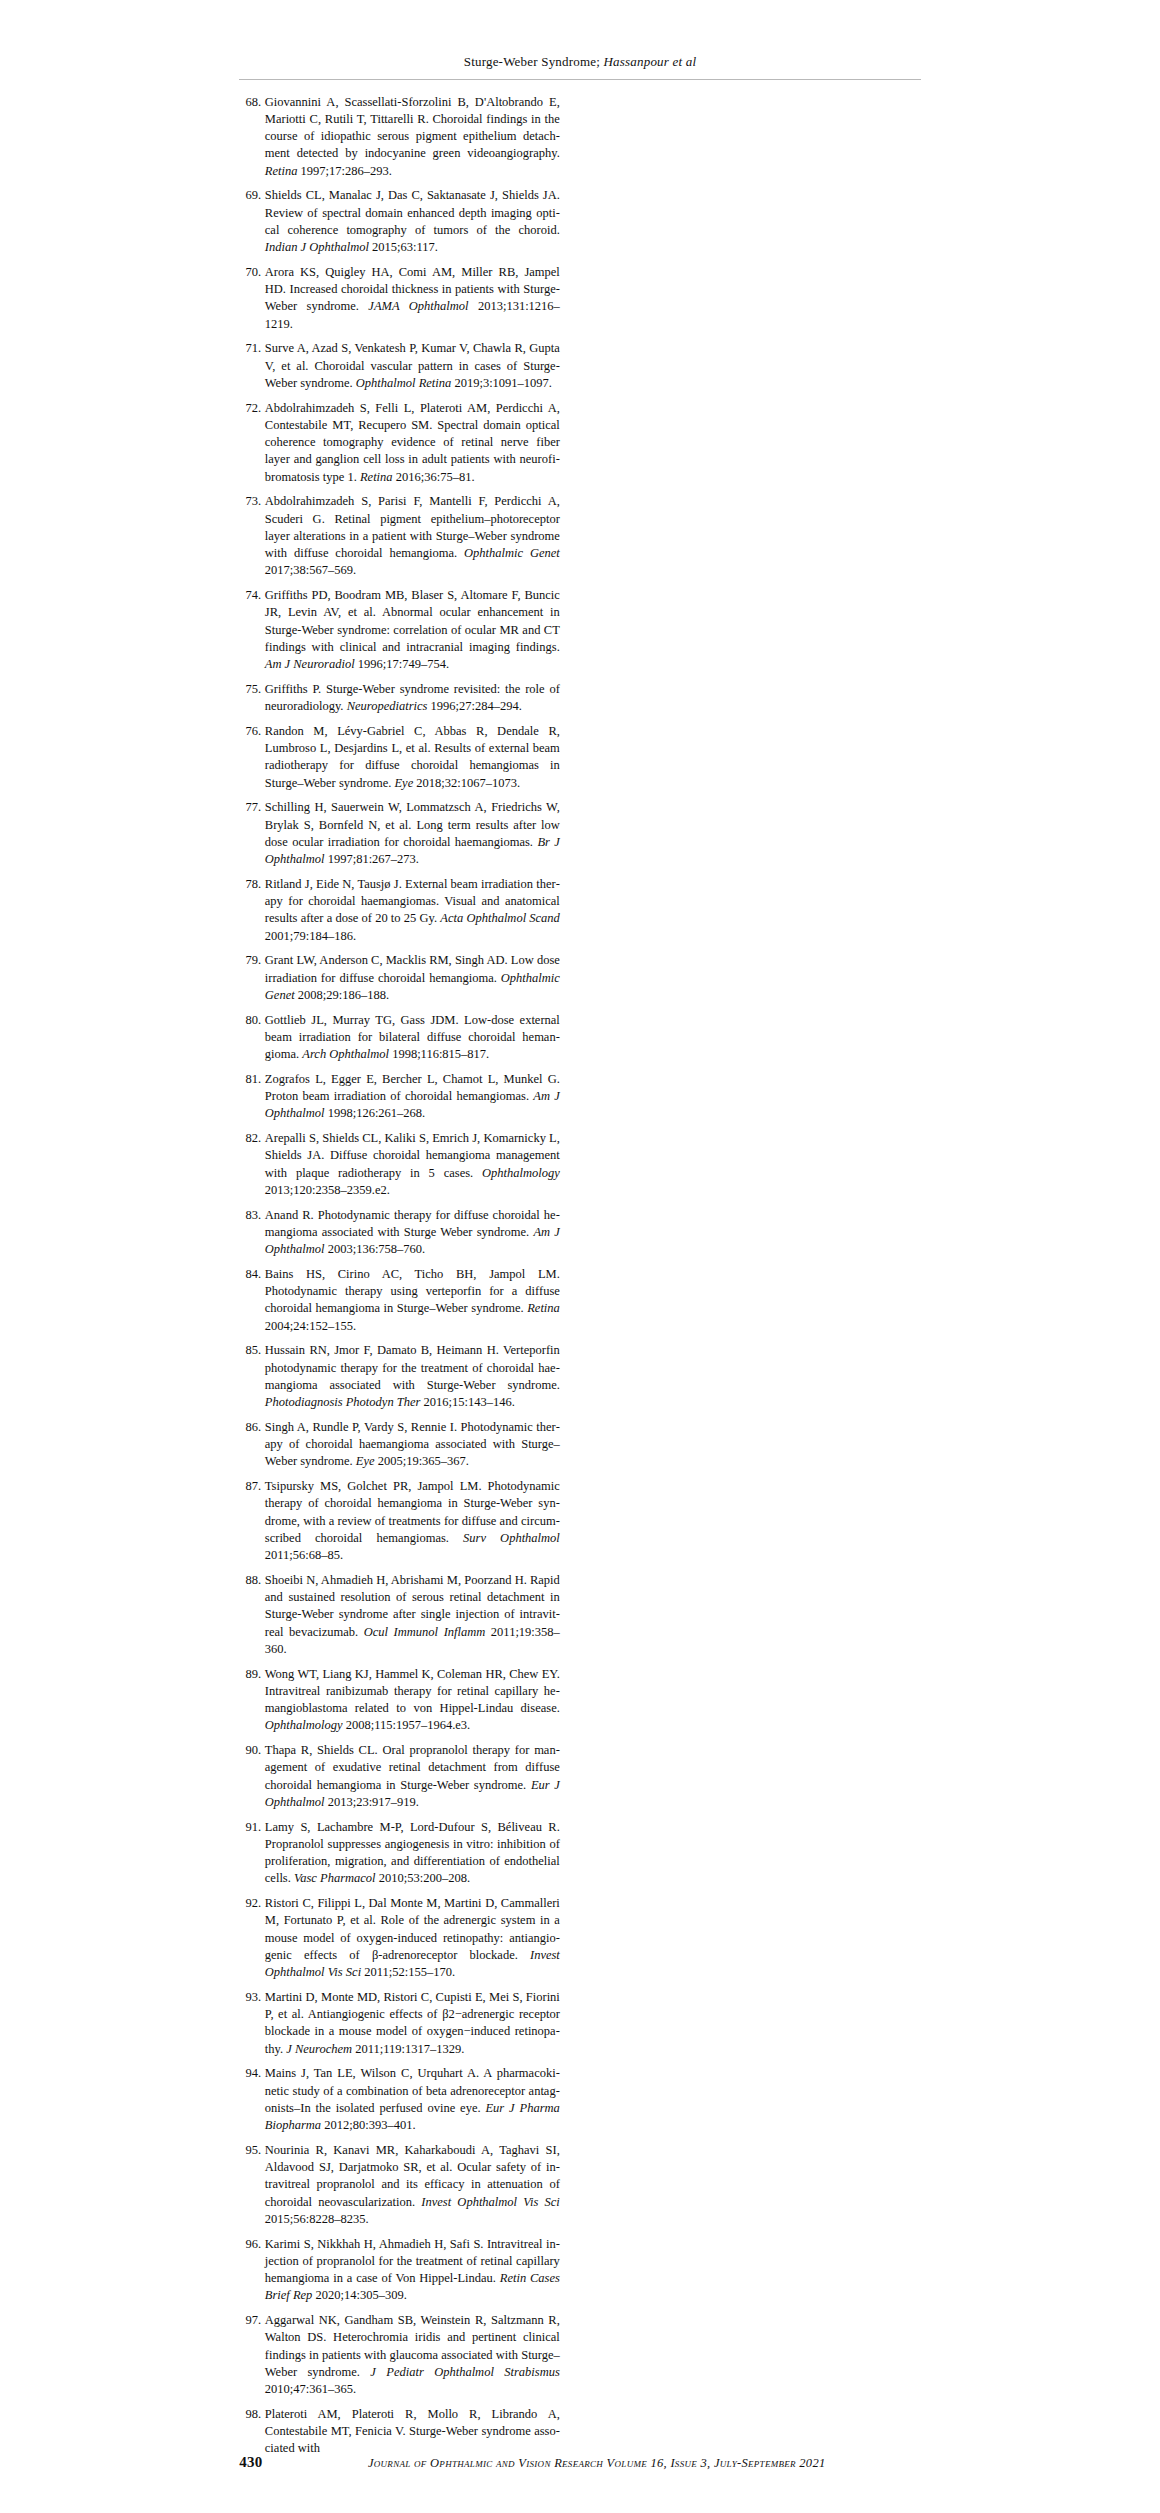Sturge-Weber Syndrome; Hassanpour et al
68 Giovannini A, Scassellati-Sforzolini B, D'Altobrando E, Mariotti C, Rutili T, Tittarelli R. Choroidal findings in the course of idiopathic serous pigment epithelium detachment detected by indocyanine green videoangiography. Retina 1997;17:286–293.
69 Shields CL, Manalac J, Das C, Saktanasate J, Shields JA. Review of spectral domain enhanced depth imaging optical coherence tomography of tumors of the choroid. Indian J Ophthalmol 2015;63:117.
70 Arora KS, Quigley HA, Comi AM, Miller RB, Jampel HD. Increased choroidal thickness in patients with Sturge-Weber syndrome. JAMA Ophthalmol 2013;131:1216–1219.
71 Surve A, Azad S, Venkatesh P, Kumar V, Chawla R, Gupta V, et al. Choroidal vascular pattern in cases of Sturge-Weber syndrome. Ophthalmol Retina 2019;3:1091–1097.
72 Abdolrahimzadeh S, Felli L, Plateroti AM, Perdicchi A, Contestabile MT, Recupero SM. Spectral domain optical coherence tomography evidence of retinal nerve fiber layer and ganglion cell loss in adult patients with neurofibromatosis type 1. Retina 2016;36:75–81.
73 Abdolrahimzadeh S, Parisi F, Mantelli F, Perdicchi A, Scuderi G. Retinal pigment epithelium–photoreceptor layer alterations in a patient with Sturge–Weber syndrome with diffuse choroidal hemangioma. Ophthalmic Genet 2017;38:567–569.
74 Griffiths PD, Boodram MB, Blaser S, Altomare F, Buncic JR, Levin AV, et al. Abnormal ocular enhancement in Sturge-Weber syndrome: correlation of ocular MR and CT findings with clinical and intracranial imaging findings. Am J Neuroradiol 1996;17:749–754.
75 Griffiths P. Sturge-Weber syndrome revisited: the role of neuroradiology. Neuropediatrics 1996;27:284–294.
76 Randon M, Lévy-Gabriel C, Abbas R, Dendale R, Lumbroso L, Desjardins L, et al. Results of external beam radiotherapy for diffuse choroidal hemangiomas in Sturge–Weber syndrome. Eye 2018;32:1067–1073.
77 Schilling H, Sauerwein W, Lommatzsch A, Friedrichs W, Brylak S, Bornfeld N, et al. Long term results after low dose ocular irradiation for choroidal haemangiomas. Br J Ophthalmol 1997;81:267–273.
78 Ritland J, Eide N, Tausjø J. External beam irradiation therapy for choroidal haemangiomas. Visual and anatomical results after a dose of 20 to 25 Gy. Acta Ophthalmol Scand 2001;79:184–186.
79 Grant LW, Anderson C, Macklis RM, Singh AD. Low dose irradiation for diffuse choroidal hemangioma. Ophthalmic Genet 2008;29:186–188.
80 Gottlieb JL, Murray TG, Gass JDM. Low-dose external beam irradiation for bilateral diffuse choroidal hemangioma. Arch Ophthalmol 1998;116:815–817.
81 Zografos L, Egger E, Bercher L, Chamot L, Munkel G. Proton beam irradiation of choroidal hemangiomas. Am J Ophthalmol 1998;126:261–268.
82 Arepalli S, Shields CL, Kaliki S, Emrich J, Komarnicky L, Shields JA. Diffuse choroidal hemangioma management with plaque radiotherapy in 5 cases. Ophthalmology 2013;120:2358–2359.e2.
83 Anand R. Photodynamic therapy for diffuse choroidal hemangioma associated with Sturge Weber syndrome. Am J Ophthalmol 2003;136:758–760.
84 Bains HS, Cirino AC, Ticho BH, Jampol LM. Photodynamic therapy using verteporfin for a diffuse choroidal hemangioma in Sturge–Weber syndrome. Retina 2004;24:152–155.
85 Hussain RN, Jmor F, Damato B, Heimann H. Verteporfin photodynamic therapy for the treatment of choroidal haemangioma associated with Sturge-Weber syndrome. Photodiagnosis Photodyn Ther 2016;15:143–146.
86 Singh A, Rundle P, Vardy S, Rennie I. Photodynamic therapy of choroidal haemangioma associated with Sturge–Weber syndrome. Eye 2005;19:365–367.
87 Tsipursky MS, Golchet PR, Jampol LM. Photodynamic therapy of choroidal hemangioma in Sturge-Weber syndrome, with a review of treatments for diffuse and circumscribed choroidal hemangiomas. Surv Ophthalmol 2011;56:68–85.
88 Shoeibi N, Ahmadieh H, Abrishami M, Poorzand H. Rapid and sustained resolution of serous retinal detachment in Sturge-Weber syndrome after single injection of intravitreal bevacizumab. Ocul Immunol Inflamm 2011;19:358–360.
89 Wong WT, Liang KJ, Hammel K, Coleman HR, Chew EY. Intravitreal ranibizumab therapy for retinal capillary hemangioblastoma related to von Hippel-Lindau disease. Ophthalmology 2008;115:1957–1964.e3.
90 Thapa R, Shields CL. Oral propranolol therapy for management of exudative retinal detachment from diffuse choroidal hemangioma in Sturge-Weber syndrome. Eur J Ophthalmol 2013;23:917–919.
91 Lamy S, Lachambre M-P, Lord-Dufour S, Béliveau R. Propranolol suppresses angiogenesis in vitro: inhibition of proliferation, migration, and differentiation of endothelial cells. Vasc Pharmacol 2010;53:200–208.
92 Ristori C, Filippi L, Dal Monte M, Martini D, Cammalleri M, Fortunato P, et al. Role of the adrenergic system in a mouse model of oxygen-induced retinopathy: antiangiogenic effects of β-adrenoreceptor blockade. Invest Ophthalmol Vis Sci 2011;52:155–170.
93 Martini D, Monte MD, Ristori C, Cupisti E, Mei S, Fiorini P, et al. Antiangiogenic effects of β2−adrenergic receptor blockade in a mouse model of oxygen−induced retinopathy. J Neurochem 2011;119:1317–1329.
94 Mains J, Tan LE, Wilson C, Urquhart A. A pharmacokinetic study of a combination of beta adrenoreceptor antagonists–In the isolated perfused ovine eye. Eur J Pharma Biopharma 2012;80:393–401.
95 Nourinia R, Kanavi MR, Kaharkaboudi A, Taghavi SI, Aldavood SJ, Darjatmoko SR, et al. Ocular safety of intravitreal propranolol and its efficacy in attenuation of choroidal neovascularization. Invest Ophthalmol Vis Sci 2015;56:8228–8235.
96 Karimi S, Nikkhah H, Ahmadieh H, Safi S. Intravitreal injection of propranolol for the treatment of retinal capillary hemangioma in a case of Von Hippel-Lindau. Retin Cases Brief Rep 2020;14:305–309.
97 Aggarwal NK, Gandham SB, Weinstein R, Saltzmann R, Walton DS. Heterochromia iridis and pertinent clinical findings in patients with glaucoma associated with Sturge–Weber syndrome. J Pediatr Ophthalmol Strabismus 2010;47:361–365.
98 Plateroti AM, Plateroti R, Mollo R, Librando A, Contestabile MT, Fenicia V. Sturge-Weber syndrome associated with
430
Journal of Ophthalmic and Vision Research Volume 16, Issue 3, July-September 2021